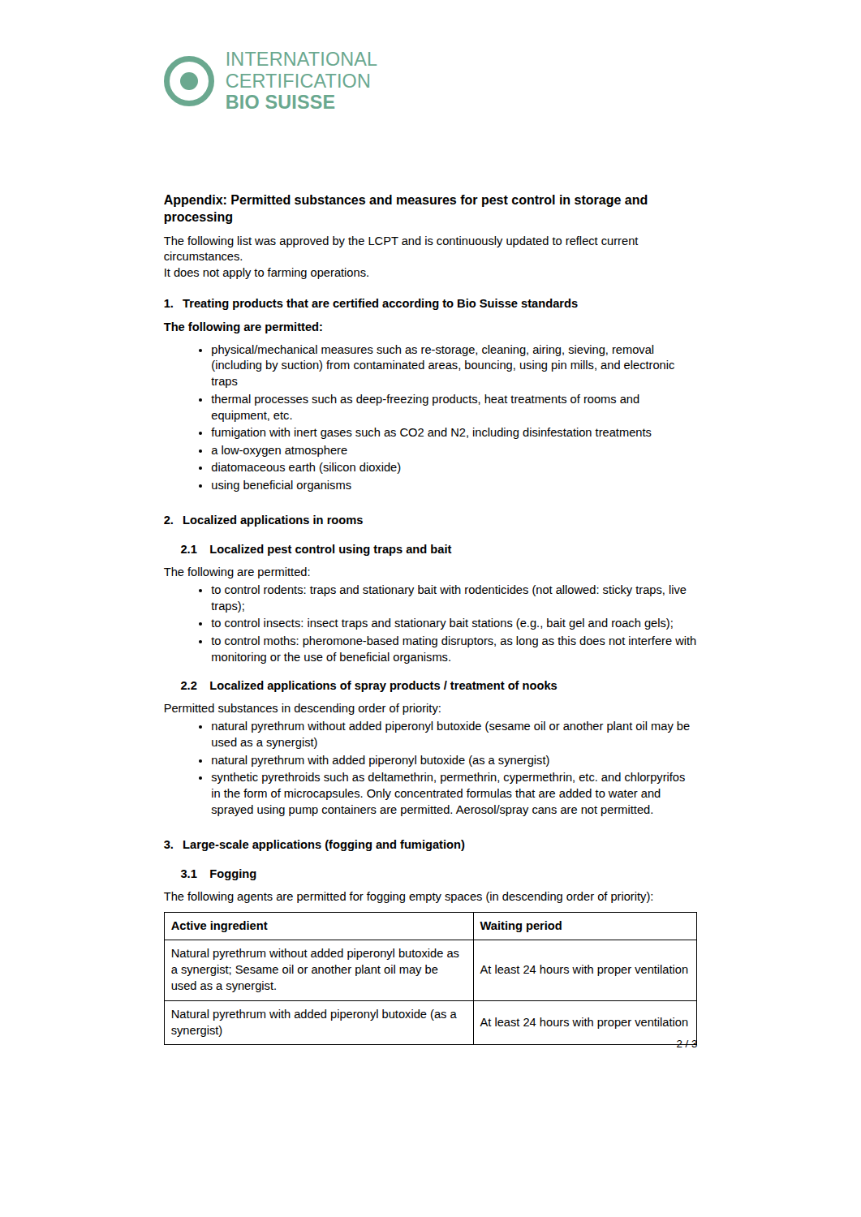INTERNATIONAL
CERTIFICATION
BIO SUISSE
Appendix: Permitted substances and measures for pest control in storage and processing
The following list was approved by the LCPT and is continuously updated to reflect current circumstances.
It does not apply to farming operations.
1. Treating products that are certified according to Bio Suisse standards
The following are permitted:
physical/mechanical measures such as re-storage, cleaning, airing, sieving, removal (including by suction) from contaminated areas, bouncing, using pin mills, and electronic traps
thermal processes such as deep-freezing products, heat treatments of rooms and equipment, etc.
fumigation with inert gases such as CO2 and N2, including disinfestation treatments
a low-oxygen atmosphere
diatomaceous earth (silicon dioxide)
using beneficial organisms
2. Localized applications in rooms
2.1 Localized pest control using traps and bait
The following are permitted:
to control rodents: traps and stationary bait with rodenticides (not allowed: sticky traps, live traps);
to control insects: insect traps and stationary bait stations (e.g., bait gel and roach gels);
to control moths: pheromone-based mating disruptors, as long as this does not interfere with monitoring or the use of beneficial organisms.
2.2 Localized applications of spray products / treatment of nooks
Permitted substances in descending order of priority:
natural pyrethrum without added piperonyl butoxide (sesame oil or another plant oil may be used as a synergist)
natural pyrethrum with added piperonyl butoxide (as a synergist)
synthetic pyrethroids such as deltamethrin, permethrin, cypermethrin, etc. and chlorpyrifos in the form of microcapsules. Only concentrated formulas that are added to water and sprayed using pump containers are permitted. Aerosol/spray cans are not permitted.
3. Large-scale applications (fogging and fumigation)
3.1 Fogging
The following agents are permitted for fogging empty spaces (in descending order of priority):
| Active ingredient | Waiting period |
| --- | --- |
| Natural pyrethrum without added piperonyl butoxide as a synergist; Sesame oil or another plant oil may be used as a synergist. | At least 24 hours with proper ventilation |
| Natural pyrethrum with added piperonyl butoxide (as a synergist) | At least 24 hours with proper ventilation |
2 / 3